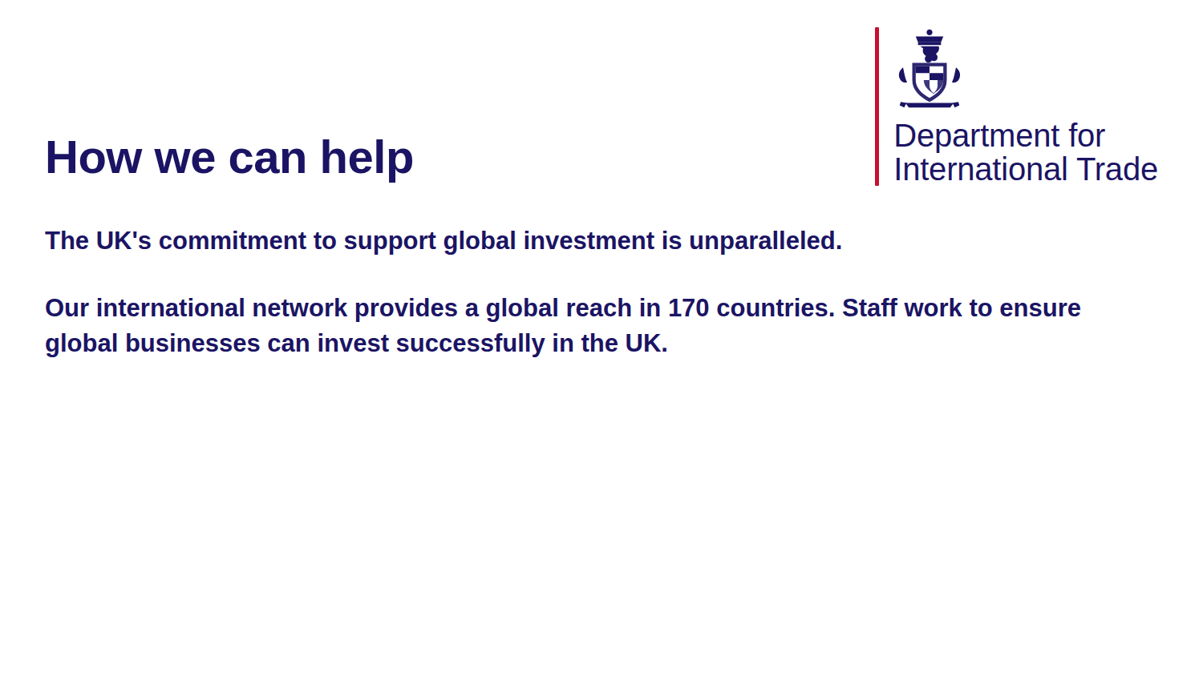Department for International Trade
How we can help
The UK's commitment to support global investment is unparalleled.
Our international network provides a global reach in 170 countries. Staff work to ensure global businesses can invest successfully in the UK.